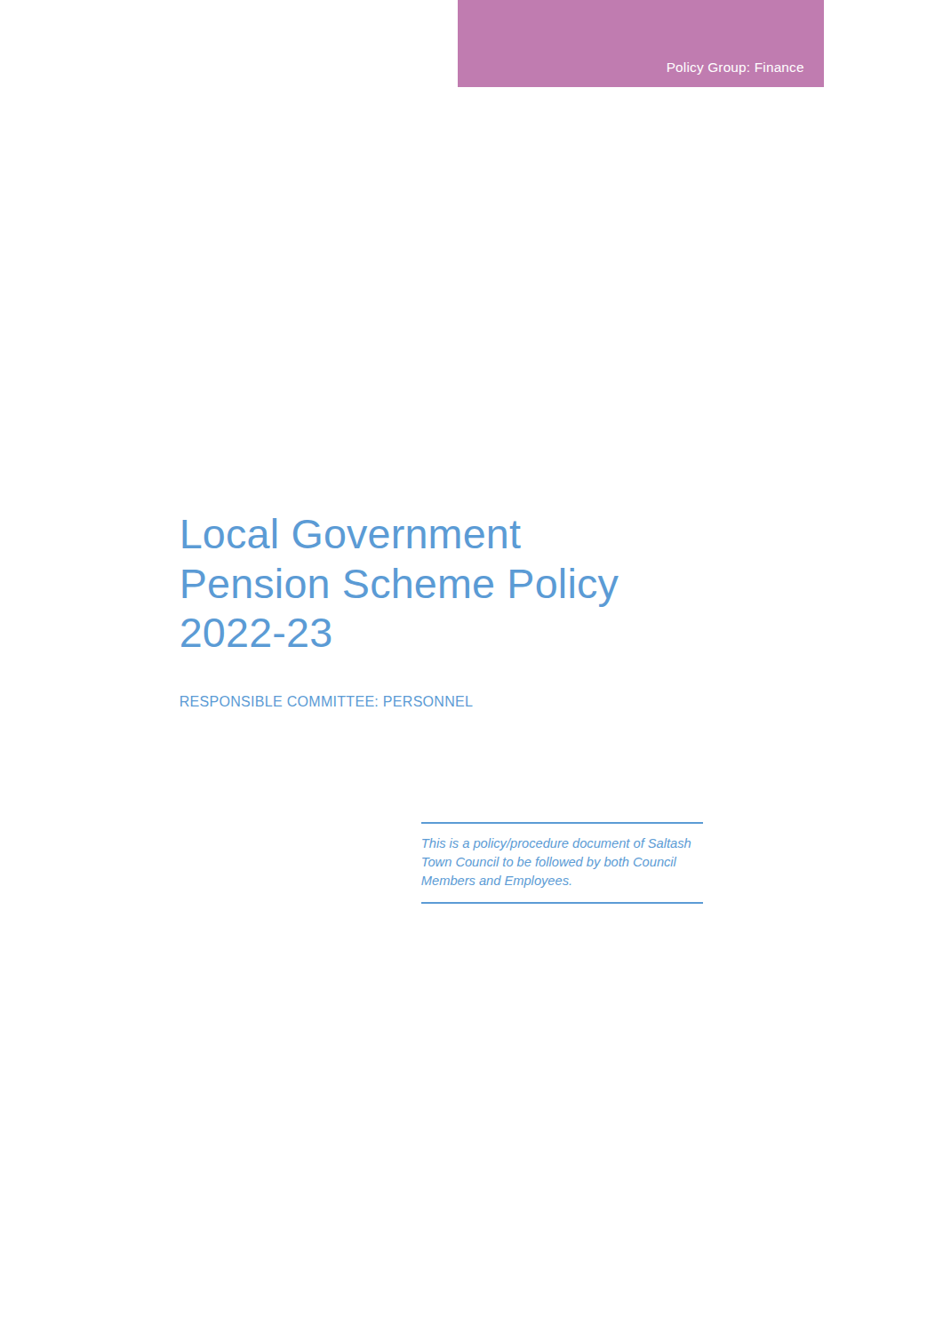Policy Group: Finance
Local Government
Pension Scheme Policy
2022-23
RESPONSIBLE COMMITTEE: PERSONNEL
This is a policy/procedure document of Saltash Town Council to be followed by both Council Members and Employees.